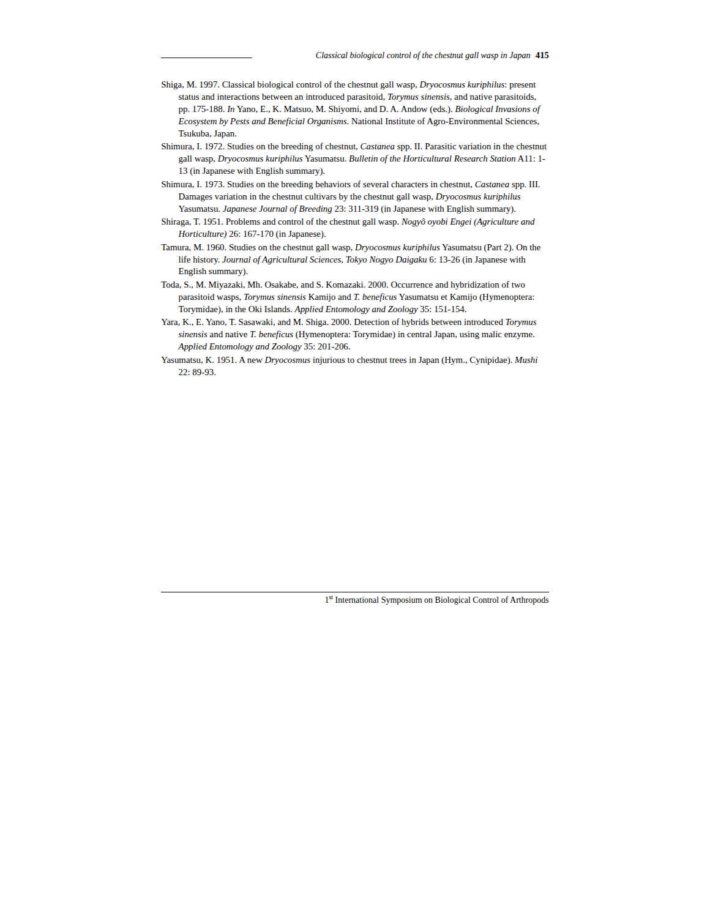Classical biological control of the chestnut gall wasp in Japan 415
Shiga, M. 1997. Classical biological control of the chestnut gall wasp, Dryocosmus kuriphilus: present status and interactions between an introduced parasitoid, Torymus sinensis, and native parasitoids, pp. 175-188. In Yano, E., K. Matsuo, M. Shiyomi, and D. A. Andow (eds.). Biological Invasions of Ecosystem by Pests and Beneficial Organisms. National Institute of Agro-Environmental Sciences, Tsukuba, Japan.
Shimura, I. 1972. Studies on the breeding of chestnut, Castanea spp. II. Parasitic variation in the chestnut gall wasp, Dryocosmus kuriphilus Yasumatsu. Bulletin of the Horticultural Research Station A11: 1-13 (in Japanese with English summary).
Shimura, I. 1973. Studies on the breeding behaviors of several characters in chestnut, Castanea spp. III. Damages variation in the chestnut cultivars by the chestnut gall wasp, Dryocosmus kuriphilus Yasumatsu. Japanese Journal of Breeding 23: 311-319 (in Japanese with English summary).
Shiraga, T. 1951. Problems and control of the chestnut gall wasp. Nogyô oyobi Engei (Agriculture and Horticulture) 26: 167-170 (in Japanese).
Tamura, M. 1960. Studies on the chestnut gall wasp, Dryocosmus kuriphilus Yasumatsu (Part 2). On the life history. Journal of Agricultural Sciences, Tokyo Nogyo Daigaku 6: 13-26 (in Japanese with English summary).
Toda, S., M. Miyazaki, Mh. Osakabe, and S. Komazaki. 2000. Occurrence and hybridization of two parasitoid wasps, Torymus sinensis Kamijo and T. beneficus Yasumatsu et Kamijo (Hymenoptera: Torymidae), in the Oki Islands. Applied Entomology and Zoology 35: 151-154.
Yara, K., E. Yano, T. Sasawaki, and M. Shiga. 2000. Detection of hybrids between introduced Torymus sinensis and native T. beneficus (Hymenoptera: Torymidae) in central Japan, using malic enzyme. Applied Entomology and Zoology 35: 201-206.
Yasumatsu, K. 1951. A new Dryocosmus injurious to chestnut trees in Japan (Hym., Cynipidae). Mushi 22: 89-93.
1st International Symposium on Biological Control of Arthropods